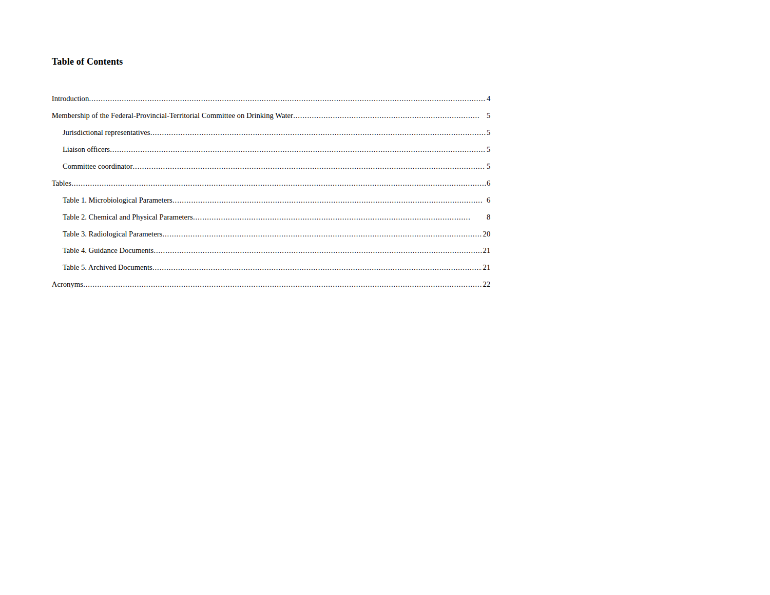Table of Contents
Introduction .................................................................................................................................................................................. 4
Membership of the Federal-Provincial-Territorial Committee on Drinking Water ................................................................................ 5
Jurisdictional representatives ................................................................................................................................................. 5
Liaison officers ................................................................................................................................................................. 5
Committee coordinator ....................................................................................................................................................... 5
Tables ......................................................................................................................................................................................... 6
Table 1. Microbiological Parameters ..................................................................................................................................... 6
Table 2. Chemical and Physical Parameters ....................................................................................................................... 8
Table 3. Radiological Parameters ......................................................................................................................................... 20
Table 4. Guidance Documents ............................................................................................................................................. 21
Table 5. Archived Documents .............................................................................................................................................. 21
Acronyms ................................................................................................................................................................................... 22